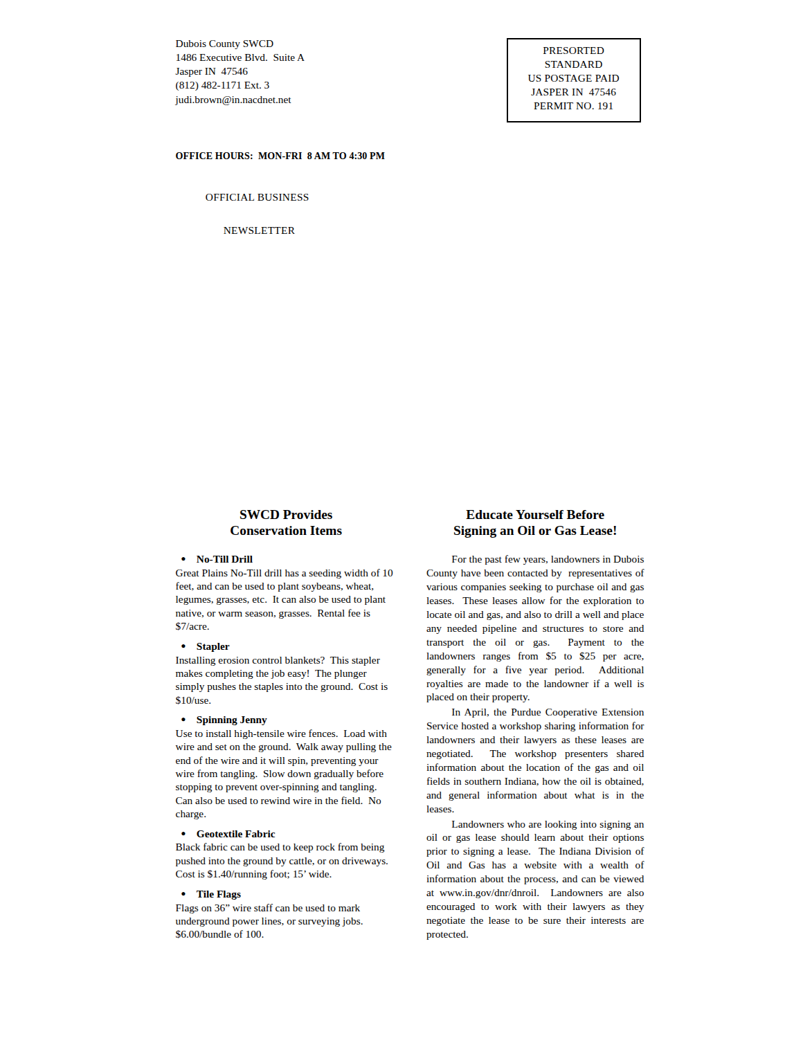Dubois County SWCD
1486 Executive Blvd. Suite A
Jasper IN 47546
(812) 482-1171 Ext. 3
judi.brown@in.nacdnet.net
PRESORTED
STANDARD
US POSTAGE PAID
JASPER IN 47546
PERMIT NO. 191
OFFICE HOURS: MON-FRI 8 AM TO 4:30 PM
OFFICIAL BUSINESS
NEWSLETTER
SWCD Provides
Conservation Items
●No-Till Drill
Great Plains No-Till drill has a seeding width of 10 feet, and can be used to plant soybeans, wheat, legumes, grasses, etc. It can also be used to plant native, or warm season, grasses. Rental fee is $7/acre.
●Stapler
Installing erosion control blankets? This stapler makes completing the job easy! The plunger simply pushes the staples into the ground. Cost is $10/use.
●Spinning Jenny
Use to install high-tensile wire fences. Load with wire and set on the ground. Walk away pulling the end of the wire and it will spin, preventing your wire from tangling. Slow down gradually before stopping to prevent over-spinning and tangling. Can also be used to rewind wire in the field. No charge.
●Geotextile Fabric
Black fabric can be used to keep rock from being pushed into the ground by cattle, or on driveways. Cost is $1.40/running foot; 15’ wide.
●Tile Flags
Flags on 36” wire staff can be used to mark underground power lines, or surveying jobs. $6.00/bundle of 100.
Educate Yourself Before
Signing an Oil or Gas Lease!
For the past few years, landowners in Dubois County have been contacted by representatives of various companies seeking to purchase oil and gas leases. These leases allow for the exploration to locate oil and gas, and also to drill a well and place any needed pipeline and structures to store and transport the oil or gas. Payment to the landowners ranges from $5 to $25 per acre, generally for a five year period. Additional royalties are made to the landowner if a well is placed on their property.
In April, the Purdue Cooperative Extension Service hosted a workshop sharing information for landowners and their lawyers as these leases are negotiated. The workshop presenters shared information about the location of the gas and oil fields in southern Indiana, how the oil is obtained, and general information about what is in the leases.
Landowners who are looking into signing an oil or gas lease should learn about their options prior to signing a lease. The Indiana Division of Oil and Gas has a website with a wealth of information about the process, and can be viewed at www.in.gov/dnr/dnroil. Landowners are also encouraged to work with their lawyers as they negotiate the lease to be sure their interests are protected.